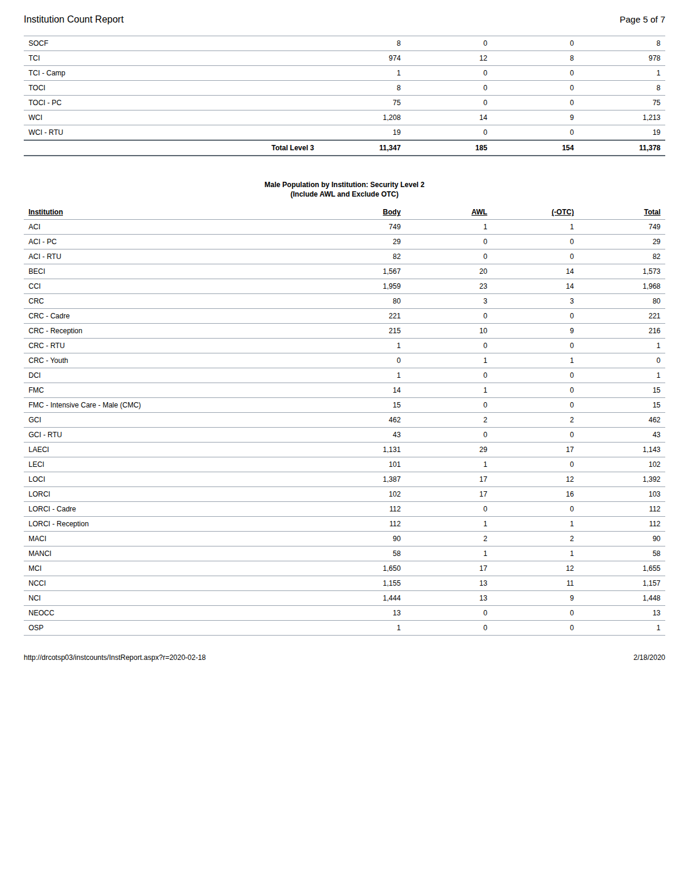Institution Count Report
Page 5 of 7
| SOCF | 8 | 0 | 0 | 8 |
| TCI | 974 | 12 | 8 | 978 |
| TCI - Camp | 1 | 0 | 0 | 1 |
| TOCI | 8 | 0 | 0 | 8 |
| TOCI - PC | 75 | 0 | 0 | 75 |
| WCI | 1,208 | 14 | 9 | 1,213 |
| WCI - RTU | 19 | 0 | 0 | 19 |
| Total Level 3 | 11,347 | 185 | 154 | 11,378 |
Male Population by Institution: Security Level 2 (Include AWL and Exclude OTC)
| Institution | Body | AWL | (-OTC) | Total |
| --- | --- | --- | --- | --- |
| ACI | 749 | 1 | 1 | 749 |
| ACI - PC | 29 | 0 | 0 | 29 |
| ACI - RTU | 82 | 0 | 0 | 82 |
| BECI | 1,567 | 20 | 14 | 1,573 |
| CCI | 1,959 | 23 | 14 | 1,968 |
| CRC | 80 | 3 | 3 | 80 |
| CRC - Cadre | 221 | 0 | 0 | 221 |
| CRC - Reception | 215 | 10 | 9 | 216 |
| CRC - RTU | 1 | 0 | 0 | 1 |
| CRC - Youth | 0 | 1 | 1 | 0 |
| DCI | 1 | 0 | 0 | 1 |
| FMC | 14 | 1 | 0 | 15 |
| FMC - Intensive Care - Male (CMC) | 15 | 0 | 0 | 15 |
| GCI | 462 | 2 | 2 | 462 |
| GCI - RTU | 43 | 0 | 0 | 43 |
| LAECI | 1,131 | 29 | 17 | 1,143 |
| LECI | 101 | 1 | 0 | 102 |
| LOCI | 1,387 | 17 | 12 | 1,392 |
| LORCI | 102 | 17 | 16 | 103 |
| LORCI - Cadre | 112 | 0 | 0 | 112 |
| LORCI - Reception | 112 | 1 | 1 | 112 |
| MACI | 90 | 2 | 2 | 90 |
| MANCI | 58 | 1 | 1 | 58 |
| MCI | 1,650 | 17 | 12 | 1,655 |
| NCCI | 1,155 | 13 | 11 | 1,157 |
| NCI | 1,444 | 13 | 9 | 1,448 |
| NEOCC | 13 | 0 | 0 | 13 |
| OSP | 1 | 0 | 0 | 1 |
http://drcotsp03/instcounts/InstReport.aspx?r=2020-02-18
2/18/2020